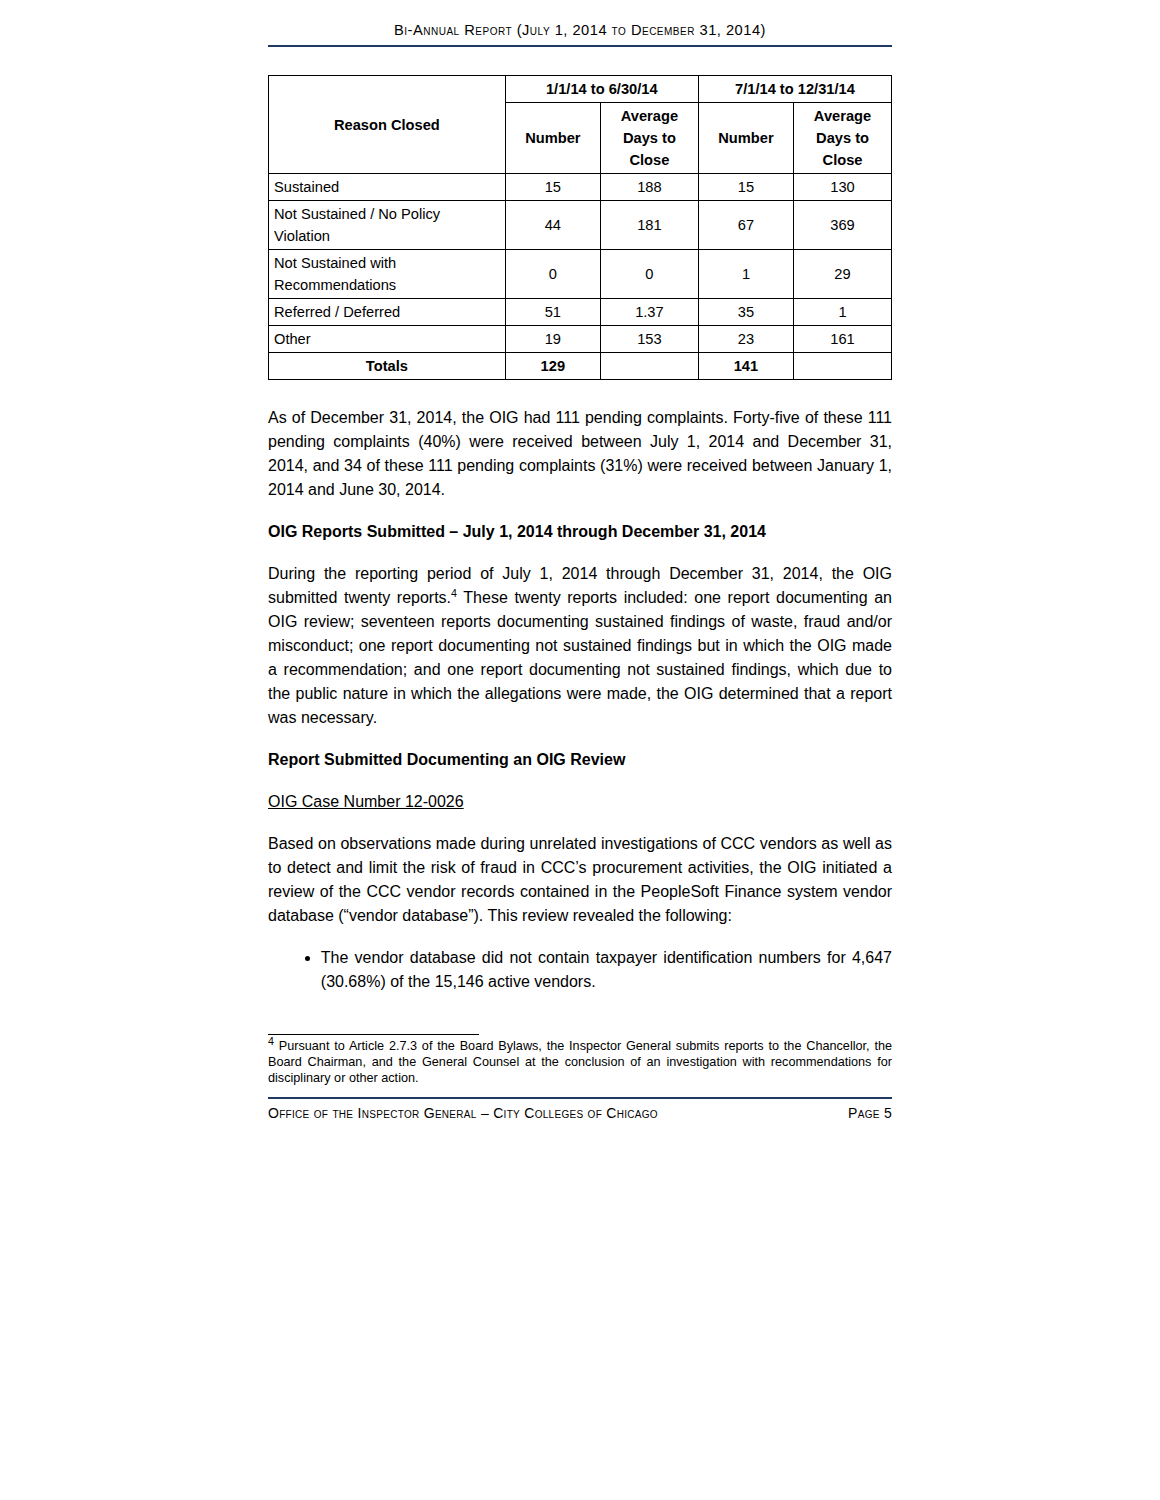Bi-Annual Report (July 1, 2014 to December 31, 2014)
| Reason Closed | 1/1/14 to 6/30/14 | 7/1/14 to 12/31/14 |
| --- | --- | --- |
| Number | Average Days to Close | Number | Average Days to Close |
| Sustained | 15 | 188 | 15 | 130 |
| Not Sustained / No Policy Violation | 44 | 181 | 67 | 369 |
| Not Sustained with Recommendations | 0 | 0 | 1 | 29 |
| Referred / Deferred | 51 | 1.37 | 35 | 1 |
| Other | 19 | 153 | 23 | 161 |
| Totals | 129 | | 141 | |
As of December 31, 2014, the OIG had 111 pending complaints. Forty-five of these 111 pending complaints (40%) were received between July 1, 2014 and December 31, 2014, and 34 of these 111 pending complaints (31%) were received between January 1, 2014 and June 30, 2014.
OIG Reports Submitted – July 1, 2014 through December 31, 2014
During the reporting period of July 1, 2014 through December 31, 2014, the OIG submitted twenty reports.4 These twenty reports included: one report documenting an OIG review; seventeen reports documenting sustained findings of waste, fraud and/or misconduct; one report documenting not sustained findings but in which the OIG made a recommendation; and one report documenting not sustained findings, which due to the public nature in which the allegations were made, the OIG determined that a report was necessary.
Report Submitted Documenting an OIG Review
OIG Case Number 12-0026
Based on observations made during unrelated investigations of CCC vendors as well as to detect and limit the risk of fraud in CCC’s procurement activities, the OIG initiated a review of the CCC vendor records contained in the PeopleSoft Finance system vendor database (“vendor database”). This review revealed the following:
The vendor database did not contain taxpayer identification numbers for 4,647 (30.68%) of the 15,146 active vendors.
4 Pursuant to Article 2.7.3 of the Board Bylaws, the Inspector General submits reports to the Chancellor, the Board Chairman, and the General Counsel at the conclusion of an investigation with recommendations for disciplinary or other action.
Office of the Inspector General – City Colleges of Chicago Page 5